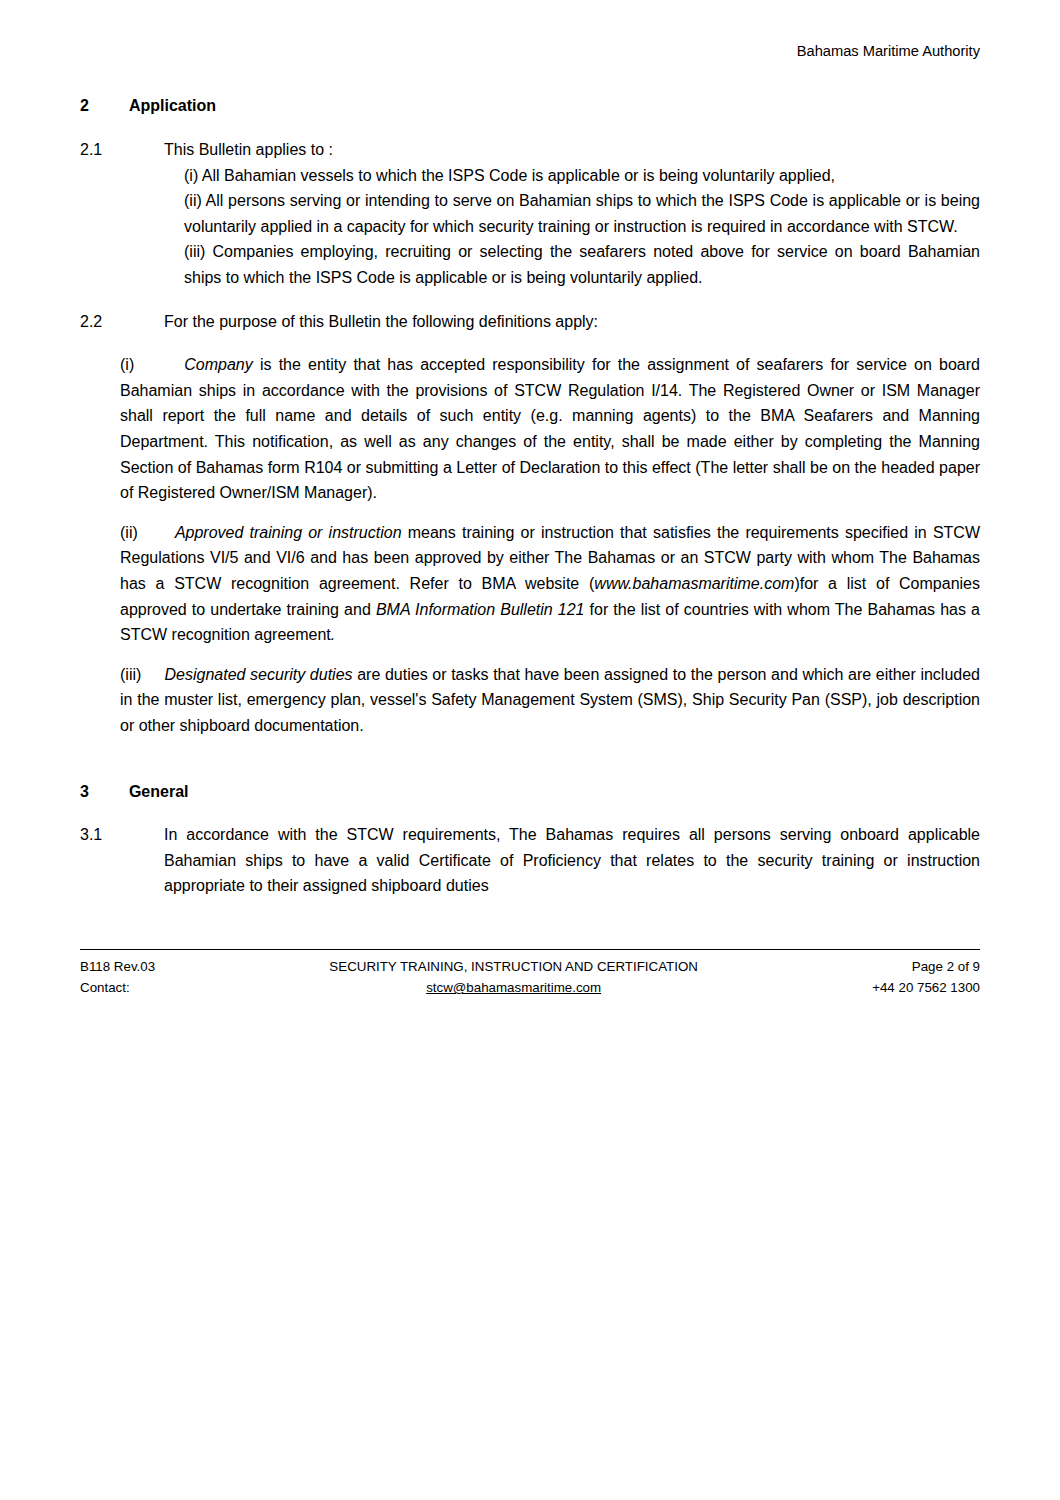Bahamas Maritime Authority
2 Application
2.1
This Bulletin applies to :
(i) All Bahamian vessels to which the ISPS Code is applicable or is being voluntarily applied,
(ii) All persons serving or intending to serve on Bahamian ships to which the ISPS Code is applicable or is being voluntarily applied in a capacity for which security training or instruction is required in accordance with STCW.
(iii) Companies employing, recruiting or selecting the seafarers noted above for service on board Bahamian ships to which the ISPS Code is applicable or is being voluntarily applied.
2.2
For the purpose of this Bulletin the following definitions apply:
(i) Company is the entity that has accepted responsibility for the assignment of seafarers for service on board Bahamian ships in accordance with the provisions of STCW Regulation I/14. The Registered Owner or ISM Manager shall report the full name and details of such entity (e.g. manning agents) to the BMA Seafarers and Manning Department. This notification, as well as any changes of the entity, shall be made either by completing the Manning Section of Bahamas form R104 or submitting a Letter of Declaration to this effect (The letter shall be on the headed paper of Registered Owner/ISM Manager).
(ii) Approved training or instruction means training or instruction that satisfies the requirements specified in STCW Regulations VI/5 and VI/6 and has been approved by either The Bahamas or an STCW party with whom The Bahamas has a STCW recognition agreement. Refer to BMA website (www.bahamasmaritime.com)for a list of Companies approved to undertake training and BMA Information Bulletin 121 for the list of countries with whom The Bahamas has a STCW recognition agreement.
(iii) Designated security duties are duties or tasks that have been assigned to the person and which are either included in the muster list, emergency plan, vessel's Safety Management System (SMS), Ship Security Pan (SSP), job description or other shipboard documentation.
3 General
3.1
In accordance with the STCW requirements, The Bahamas requires all persons serving onboard applicable Bahamian ships to have a valid Certificate of Proficiency that relates to the security training or instruction appropriate to their assigned shipboard duties
B118 Rev.03 Contact:
SECURITY TRAINING, INSTRUCTION AND CERTIFICATION stcw@bahamasmaritime.com
Page 2 of 9 +44 20 7562 1300